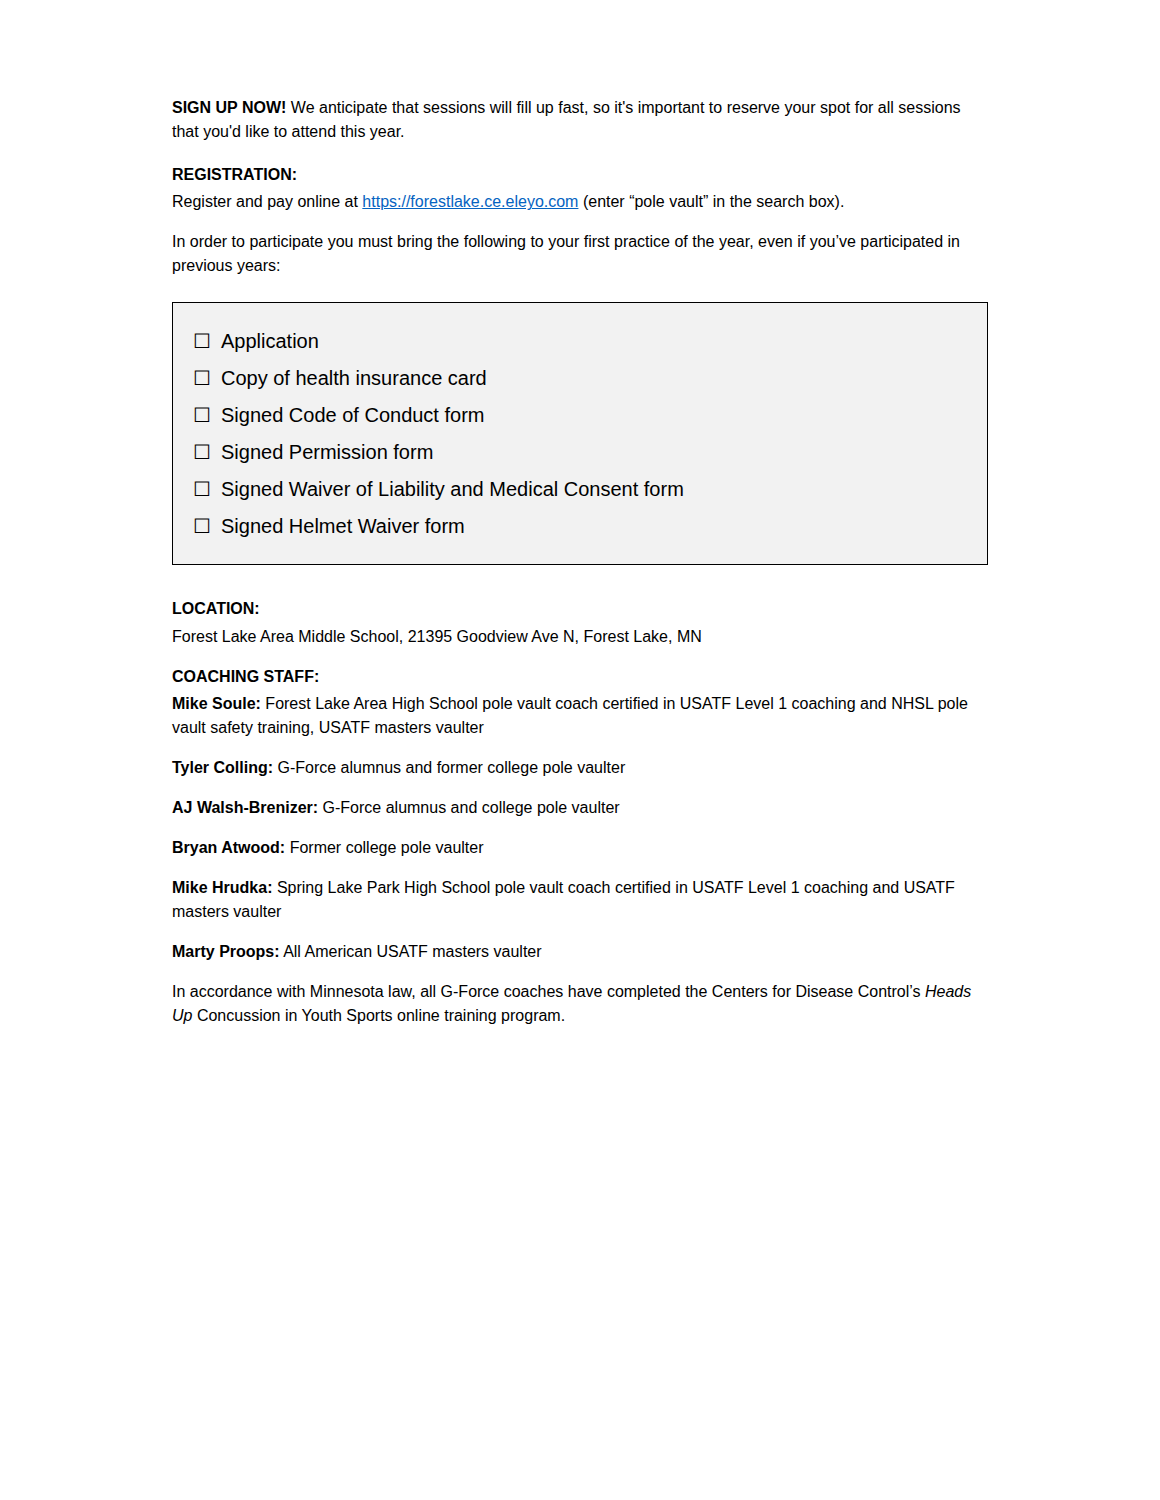SIGN UP NOW! We anticipate that sessions will fill up fast, so it's important to reserve your spot for all sessions that you'd like to attend this year.
REGISTRATION:
Register and pay online at https://forestlake.ce.eleyo.com (enter “pole vault” in the search box).
In order to participate you must bring the following to your first practice of the year, even if you’ve participated in previous years:
Application
Copy of health insurance card
Signed Code of Conduct form
Signed Permission form
Signed Waiver of Liability and Medical Consent form
Signed Helmet Waiver form
LOCATION:
Forest Lake Area Middle School, 21395 Goodview Ave N, Forest Lake, MN
COACHING STAFF:
Mike Soule: Forest Lake Area High School pole vault coach certified in USATF Level 1 coaching and NHSL pole vault safety training, USATF masters vaulter
Tyler Colling: G-Force alumnus and former college pole vaulter
AJ Walsh-Brenizer: G-Force alumnus and college pole vaulter
Bryan Atwood: Former college pole vaulter
Mike Hrudka: Spring Lake Park High School pole vault coach certified in USATF Level 1 coaching and USATF masters vaulter
Marty Proops: All American USATF masters vaulter
In accordance with Minnesota law, all G-Force coaches have completed the Centers for Disease Control’s Heads Up Concussion in Youth Sports online training program.